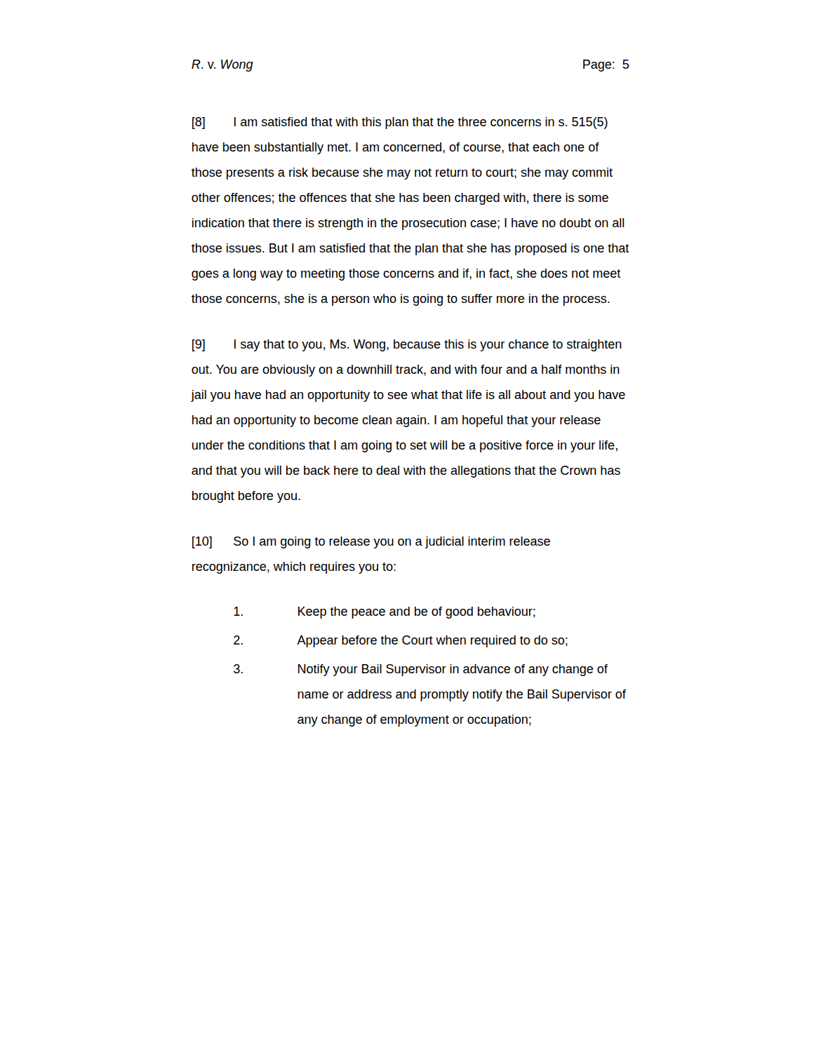R. v. Wong
Page: 5
[8] I am satisfied that with this plan that the three concerns in s. 515(5) have been substantially met. I am concerned, of course, that each one of those presents a risk because she may not return to court; she may commit other offences; the offences that she has been charged with, there is some indication that there is strength in the prosecution case; I have no doubt on all those issues. But I am satisfied that the plan that she has proposed is one that goes a long way to meeting those concerns and if, in fact, she does not meet those concerns, she is a person who is going to suffer more in the process.
[9] I say that to you, Ms. Wong, because this is your chance to straighten out. You are obviously on a downhill track, and with four and a half months in jail you have had an opportunity to see what that life is all about and you have had an opportunity to become clean again. I am hopeful that your release under the conditions that I am going to set will be a positive force in your life, and that you will be back here to deal with the allegations that the Crown has brought before you.
[10] So I am going to release you on a judicial interim release recognizance, which requires you to:
1. Keep the peace and be of good behaviour;
2. Appear before the Court when required to do so;
3. Notify your Bail Supervisor in advance of any change of name or address and promptly notify the Bail Supervisor of any change of employment or occupation;